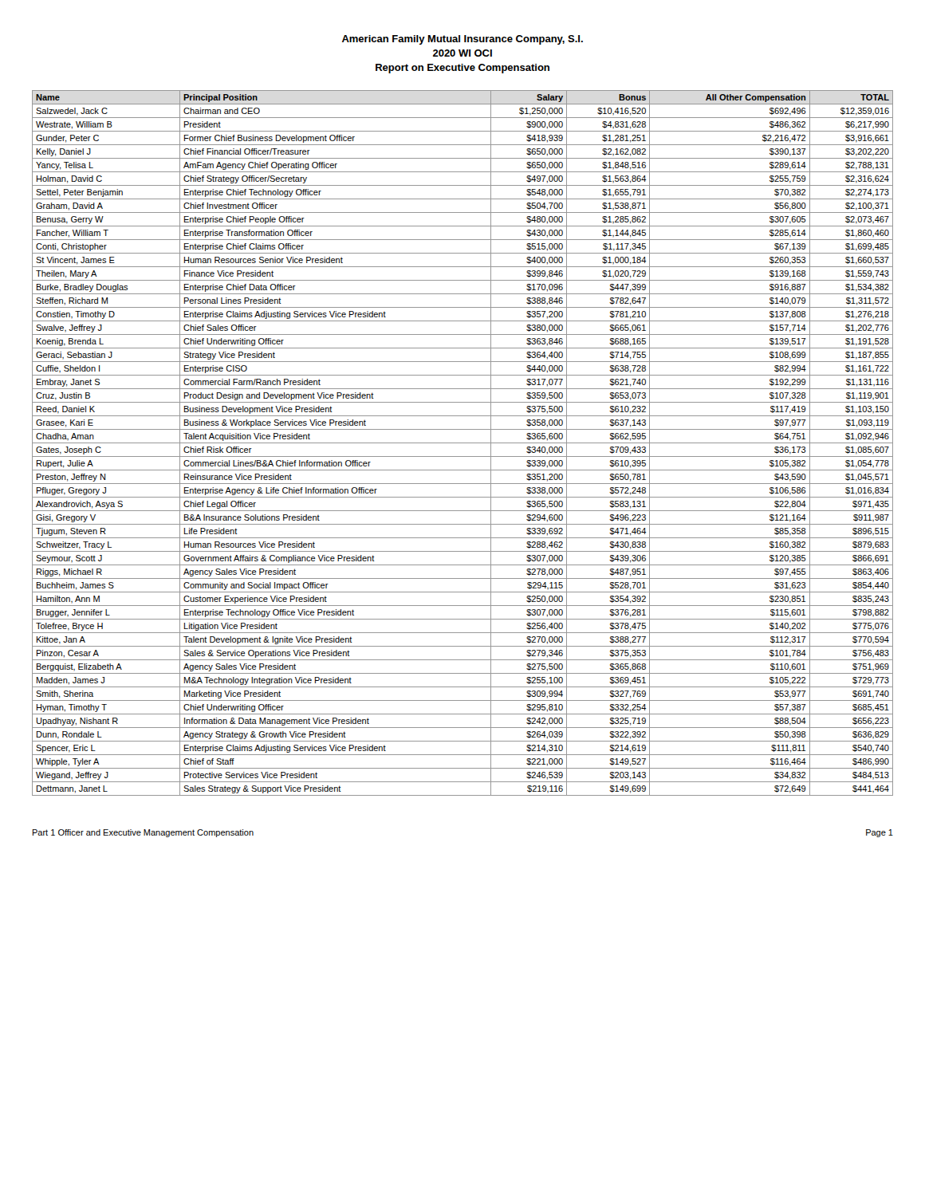American Family Mutual Insurance Company, S.I.
2020 WI OCI
Report on Executive Compensation
Officer and Executive Management Compensation
| Name | Principal Position | Salary | Bonus | All Other Compensation | TOTAL |
| --- | --- | --- | --- | --- | --- |
| Salzwedel, Jack C | Chairman and CEO | $1,250,000 | $10,416,520 | $692,496 | $12,359,016 |
| Westrate, William B | President | $900,000 | $4,831,628 | $486,362 | $6,217,990 |
| Gunder, Peter C | Former Chief Business Development Officer | $418,939 | $1,281,251 | $2,216,472 | $3,916,661 |
| Kelly, Daniel J | Chief Financial Officer/Treasurer | $650,000 | $2,162,082 | $390,137 | $3,202,220 |
| Yancy, Telisa L | AmFam Agency Chief Operating Officer | $650,000 | $1,848,516 | $289,614 | $2,788,131 |
| Holman, David C | Chief Strategy Officer/Secretary | $497,000 | $1,563,864 | $255,759 | $2,316,624 |
| Settel, Peter Benjamin | Enterprise Chief Technology Officer | $548,000 | $1,655,791 | $70,382 | $2,274,173 |
| Graham, David A | Chief Investment Officer | $504,700 | $1,538,871 | $56,800 | $2,100,371 |
| Benusa, Gerry W | Enterprise Chief People Officer | $480,000 | $1,285,862 | $307,605 | $2,073,467 |
| Fancher, William T | Enterprise Transformation Officer | $430,000 | $1,144,845 | $285,614 | $1,860,460 |
| Conti, Christopher | Enterprise Chief Claims Officer | $515,000 | $1,117,345 | $67,139 | $1,699,485 |
| St Vincent, James E | Human Resources Senior Vice President | $400,000 | $1,000,184 | $260,353 | $1,660,537 |
| Theilen, Mary A | Finance Vice President | $399,846 | $1,020,729 | $139,168 | $1,559,743 |
| Burke, Bradley Douglas | Enterprise Chief Data Officer | $170,096 | $447,399 | $916,887 | $1,534,382 |
| Steffen, Richard M | Personal Lines President | $388,846 | $782,647 | $140,079 | $1,311,572 |
| Constien, Timothy D | Enterprise Claims Adjusting Services Vice President | $357,200 | $781,210 | $137,808 | $1,276,218 |
| Swalve, Jeffrey J | Chief Sales Officer | $380,000 | $665,061 | $157,714 | $1,202,776 |
| Koenig, Brenda L | Chief Underwriting Officer | $363,846 | $688,165 | $139,517 | $1,191,528 |
| Geraci, Sebastian J | Strategy Vice President | $364,400 | $714,755 | $108,699 | $1,187,855 |
| Cuffie, Sheldon I | Enterprise CISO | $440,000 | $638,728 | $82,994 | $1,161,722 |
| Embray, Janet S | Commercial Farm/Ranch President | $317,077 | $621,740 | $192,299 | $1,131,116 |
| Cruz, Justin B | Product Design and Development Vice President | $359,500 | $653,073 | $107,328 | $1,119,901 |
| Reed, Daniel K | Business Development Vice President | $375,500 | $610,232 | $117,419 | $1,103,150 |
| Grasee, Kari E | Business & Workplace Services Vice President | $358,000 | $637,143 | $97,977 | $1,093,119 |
| Chadha, Aman | Talent Acquisition Vice President | $365,600 | $662,595 | $64,751 | $1,092,946 |
| Gates, Joseph C | Chief Risk Officer | $340,000 | $709,433 | $36,173 | $1,085,607 |
| Rupert, Julie A | Commercial Lines/B&A Chief Information Officer | $339,000 | $610,395 | $105,382 | $1,054,778 |
| Preston, Jeffrey N | Reinsurance Vice President | $351,200 | $650,781 | $43,590 | $1,045,571 |
| Pfluger, Gregory J | Enterprise Agency & Life Chief Information Officer | $338,000 | $572,248 | $106,586 | $1,016,834 |
| Alexandrovich, Asya S | Chief Legal Officer | $365,500 | $583,131 | $22,804 | $971,435 |
| Gisi, Gregory V | B&A Insurance Solutions President | $294,600 | $496,223 | $121,164 | $911,987 |
| Tjugum, Steven R | Life President | $339,692 | $471,464 | $85,358 | $896,515 |
| Schweitzer, Tracy L | Human Resources Vice President | $288,462 | $430,838 | $160,382 | $879,683 |
| Seymour, Scott J | Government Affairs & Compliance Vice President | $307,000 | $439,306 | $120,385 | $866,691 |
| Riggs, Michael R | Agency Sales Vice President | $278,000 | $487,951 | $97,455 | $863,406 |
| Buchheim, James S | Community and Social Impact Officer | $294,115 | $528,701 | $31,623 | $854,440 |
| Hamilton, Ann M | Customer Experience Vice President | $250,000 | $354,392 | $230,851 | $835,243 |
| Brugger, Jennifer L | Enterprise Technology Office Vice President | $307,000 | $376,281 | $115,601 | $798,882 |
| Tolefree, Bryce H | Litigation Vice President | $256,400 | $378,475 | $140,202 | $775,076 |
| Kittoe, Jan A | Talent Development & Ignite Vice President | $270,000 | $388,277 | $112,317 | $770,594 |
| Pinzon, Cesar A | Sales & Service Operations Vice President | $279,346 | $375,353 | $101,784 | $756,483 |
| Bergquist, Elizabeth A | Agency Sales Vice President | $275,500 | $365,868 | $110,601 | $751,969 |
| Madden, James J | M&A Technology Integration Vice President | $255,100 | $369,451 | $105,222 | $729,773 |
| Smith, Sherina | Marketing Vice President | $309,994 | $327,769 | $53,977 | $691,740 |
| Hyman, Timothy T | Chief Underwriting Officer | $295,810 | $332,254 | $57,387 | $685,451 |
| Upadhyay, Nishant R | Information & Data Management Vice President | $242,000 | $325,719 | $88,504 | $656,223 |
| Dunn, Rondale L | Agency Strategy & Growth Vice President | $264,039 | $322,392 | $50,398 | $636,829 |
| Spencer, Eric L | Enterprise Claims Adjusting Services Vice President | $214,310 | $214,619 | $111,811 | $540,740 |
| Whipple, Tyler A | Chief of Staff | $221,000 | $149,527 | $116,464 | $486,990 |
| Wiegand, Jeffrey J | Protective Services Vice President | $246,539 | $203,143 | $34,832 | $484,513 |
| Dettmann, Janet L | Sales Strategy & Support Vice President | $219,116 | $149,699 | $72,649 | $441,464 |
Part 1 Officer and Executive Management Compensation Page 1